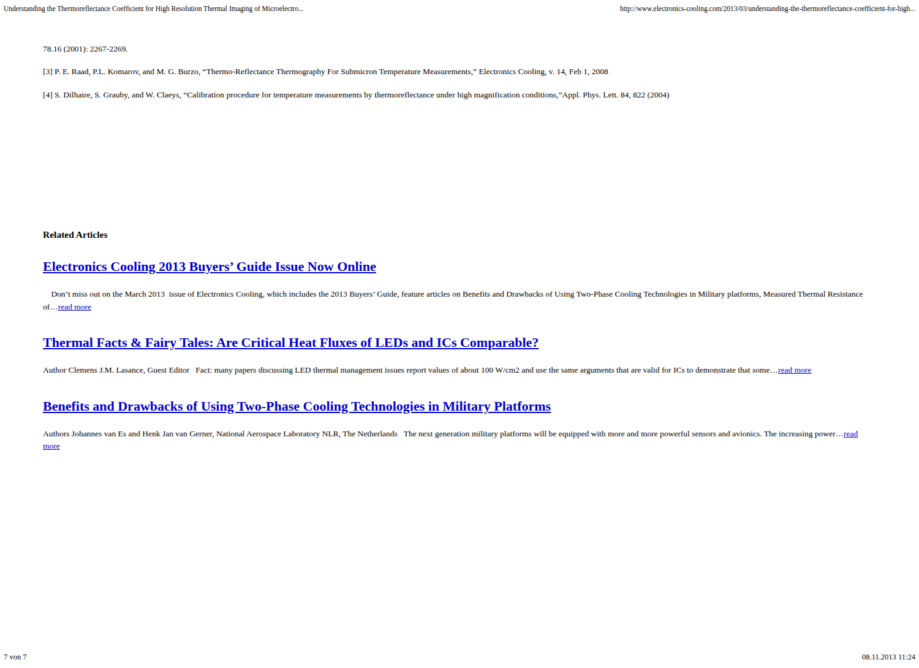Understanding the Thermoreflectance Coefficient for High Resolution Thermal Imaging of Microelectro... http://www.electronics-cooling.com/2013/03/understanding-the-thermoreflectance-coefficient-for-high...
78.16 (2001): 2267-2269.
[3] P. E. Raad, P.L. Komarov, and M. G. Burzo, “Thermo-Reflectance Thermography For Submicron Temperature Measurements,” Electronics Cooling, v. 14, Feb 1, 2008
[4] S. Dilhaire, S. Grauby, and W. Claeys, “Calibration procedure for temperature measurements by thermoreflectance under high magnification conditions,”Appl. Phys. Lett. 84, 822 (2004)
Related Articles
Electronics Cooling 2013 Buyers’ Guide Issue Now Online
Don’t miss out on the March 2013 issue of Electronics Cooling, which includes the 2013 Buyers’ Guide, feature articles on Benefits and Drawbacks of Using Two-Phase Cooling Technologies in Military platforms, Measured Thermal Resistance of…read more
Thermal Facts & Fairy Tales: Are Critical Heat Fluxes of LEDs and ICs Comparable?
Author Clemens J.M. Lasance, Guest Editor Fact: many papers discussing LED thermal management issues report values of about 100 W/cm2 and use the same arguments that are valid for ICs to demonstrate that some…read more
Benefits and Drawbacks of Using Two-Phase Cooling Technologies in Military Platforms
Authors Johannes van Es and Henk Jan van Gerner, National Aerospace Laboratory NLR, The Netherlands The next generation military platforms will be equipped with more and more powerful sensors and avionics. The increasing power…read more
7 von 7 08.11.2013 11:24